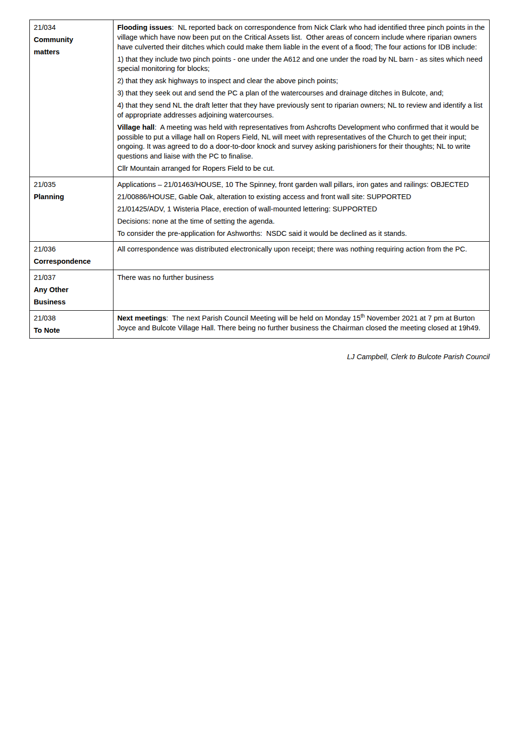| 21/034 Community matters | Flooding issues : NL reported back on correspondence from Nick Clark who had identified three pinch points in the village which have now been put on the Critical Assets list. Other areas of concern include where riparian owners have culverted their ditches which could make them liable in the event of a flood; The four actions for IDB include: 1) that they include two pinch points - one under the A612 and one under the road by NL barn - as sites which need special monitoring for blocks; 2) that they ask highways to inspect and clear the above pinch points; 3) that they seek out and send the PC a plan of the watercourses and drainage ditches in Bulcote, and; 4) that they send NL the draft letter that they have previously sent to riparian owners; NL to review and identify a list of appropriate addresses adjoining watercourses. Village hall : A meeting was held with representatives from Ashcrofts Development who confirmed that it would be possible to put a village hall on Ropers Field, NL will meet with representatives of the Church to get their input; ongoing. It was agreed to do a door-to-door knock and survey asking parishioners for their thoughts; NL to write questions and liaise with the PC to finalise. Cllr Mountain arranged for Ropers Field to be cut. |
| 21/035 Planning | Applications – 21/01463/HOUSE, 10 The Spinney, front garden wall pillars, iron gates and railings: OBJECTED 21/00886/HOUSE, Gable Oak, alteration to existing access and front wall site: SUPPORTED 21/01425/ADV, 1 Wisteria Place, erection of wall-mounted lettering: SUPPORTED Decisions: none at the time of setting the agenda. To consider the pre-application for Ashworths: NSDC said it would be declined as it stands. |
| 21/036 Correspondence | All correspondence was distributed electronically upon receipt; there was nothing requiring action from the PC. |
| 21/037 Any Other Business | There was no further business |
| 21/038 To Note | Next meetings : The next Parish Council Meeting will be held on Monday 15 th November 2021 at 7 pm at Burton Joyce and Bulcote Village Hall. There being no further business the Chairman closed the meeting closed at 19h49. |
LJ Campbell, Clerk to Bulcote Parish Council